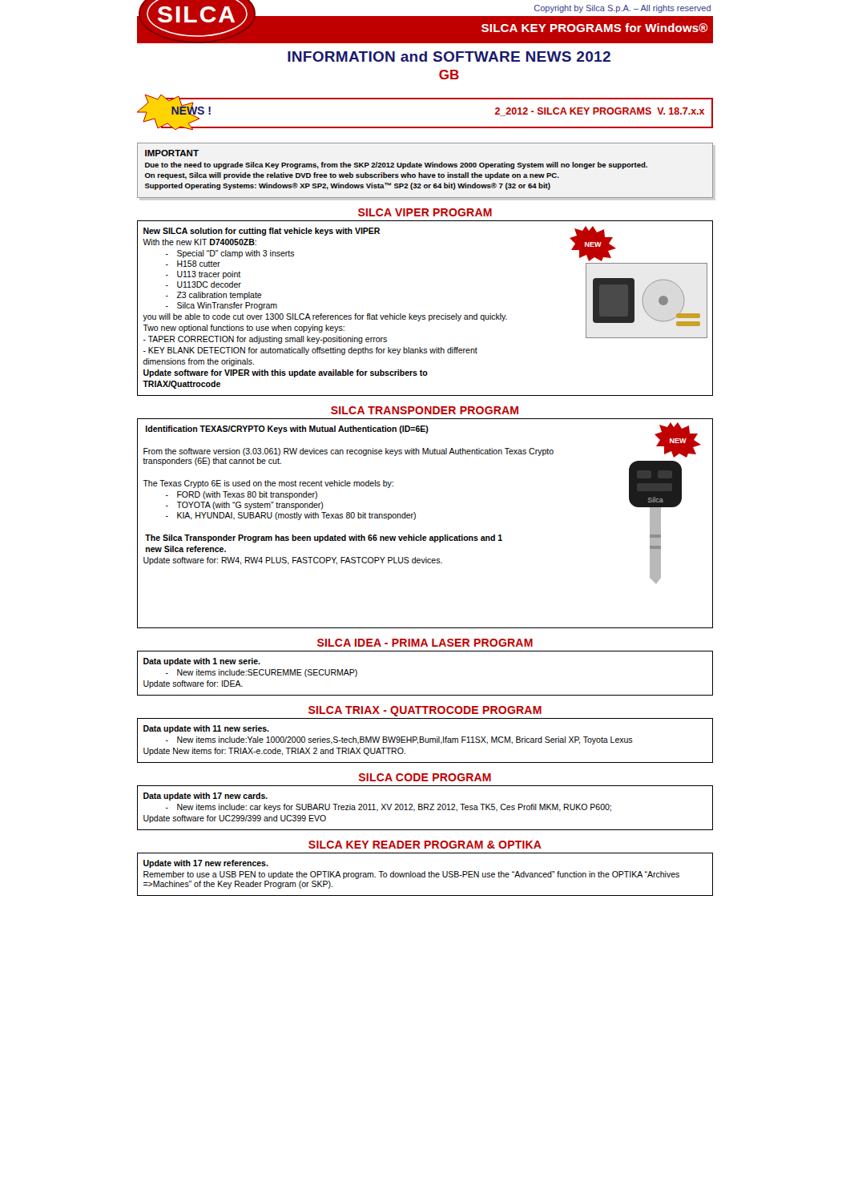Copyright by Silca S.p.A. – All rights reserved
SILCA KEY PROGRAMS for Windows®
SILCA
INFORMATION and SOFTWARE NEWS 2012
GB
2_2012 - SILCA KEY PROGRAMS V. 18.7.x.x
NEWS !
IMPORTANT
Due to the need to upgrade Silca Key Programs, from the SKP 2/2012 Update Windows 2000 Operating System will no longer be supported.
On request, Silca will provide the relative DVD free to web subscribers who have to install the update on a new PC.
Supported Operating Systems: Windows® XP SP2, Windows Vista™ SP2 (32 or 64 bit) Windows® 7 (32 or 64 bit)
SILCA VIPER PROGRAM
NEW
New SILCA solution for cutting flat vehicle keys with VIPER
With the new KIT D740050ZB:
Special “D” clamp with 3 inserts
H158 cutter
U113 tracer point
U113DC decoder
Z3 calibration template
Silca WinTransfer Program
you will be able to code cut over 1300 SILCA references for flat vehicle keys precisely and quickly.
Two new optional functions to use when copying keys:
- TAPER CORRECTION for adjusting small key-positioning errors
- KEY BLANK DETECTION for automatically offsetting depths for key blanks with different
dimensions from the originals.
Update software for VIPER with this update available for subscribers to
TRIAX/Quattrocode
SILCA TRANSPONDER PROGRAM
NEW
Silca
Identification TEXAS/CRYPTO Keys with Mutual Authentication (ID=6E)
From the software version (3.03.061) RW devices can recognise keys with Mutual Authentication Texas Crypto transponders (6E) that cannot be cut.
The Texas Crypto 6E is used on the most recent vehicle models by:
FORD (with Texas 80 bit transponder)
TOYOTA (with “G system” transponder)
KIA, HYUNDAI, SUBARU (mostly with Texas 80 bit transponder)
The Silca Transponder Program has been updated with 66 new vehicle applications and 1
new Silca reference.
Update software for: RW4, RW4 PLUS, FASTCOPY, FASTCOPY PLUS devices.
SILCA IDEA - PRIMA LASER PROGRAM
Data update with 1 new serie.
New items include:SECUREMME (SECURMAP)
Update software for: IDEA.
SILCA TRIAX - QUATTROCODE PROGRAM
Data update with 11 new series.
New items include:Yale 1000/2000 series,S-tech,BMW BW9EHP,Bumil,Ifam F11SX, MCM, Bricard Serial XP, Toyota Lexus
Update New items for: TRIAX-e.code, TRIAX 2 and TRIAX QUATTRO.
SILCA CODE PROGRAM
Data update with 17 new cards.
New items include: car keys for SUBARU Trezia 2011, XV 2012, BRZ 2012, Tesa TK5, Ces Profil MKM, RUKO P600;
Update software for UC299/399 and UC399 EVO
SILCA KEY READER PROGRAM & OPTIKA
Update with 17 new references.
Remember to use a USB PEN to update the OPTIKA program. To download the USB-PEN use the “Advanced” function in the OPTIKA “Archives =>Machines” of the Key Reader Program (or SKP).